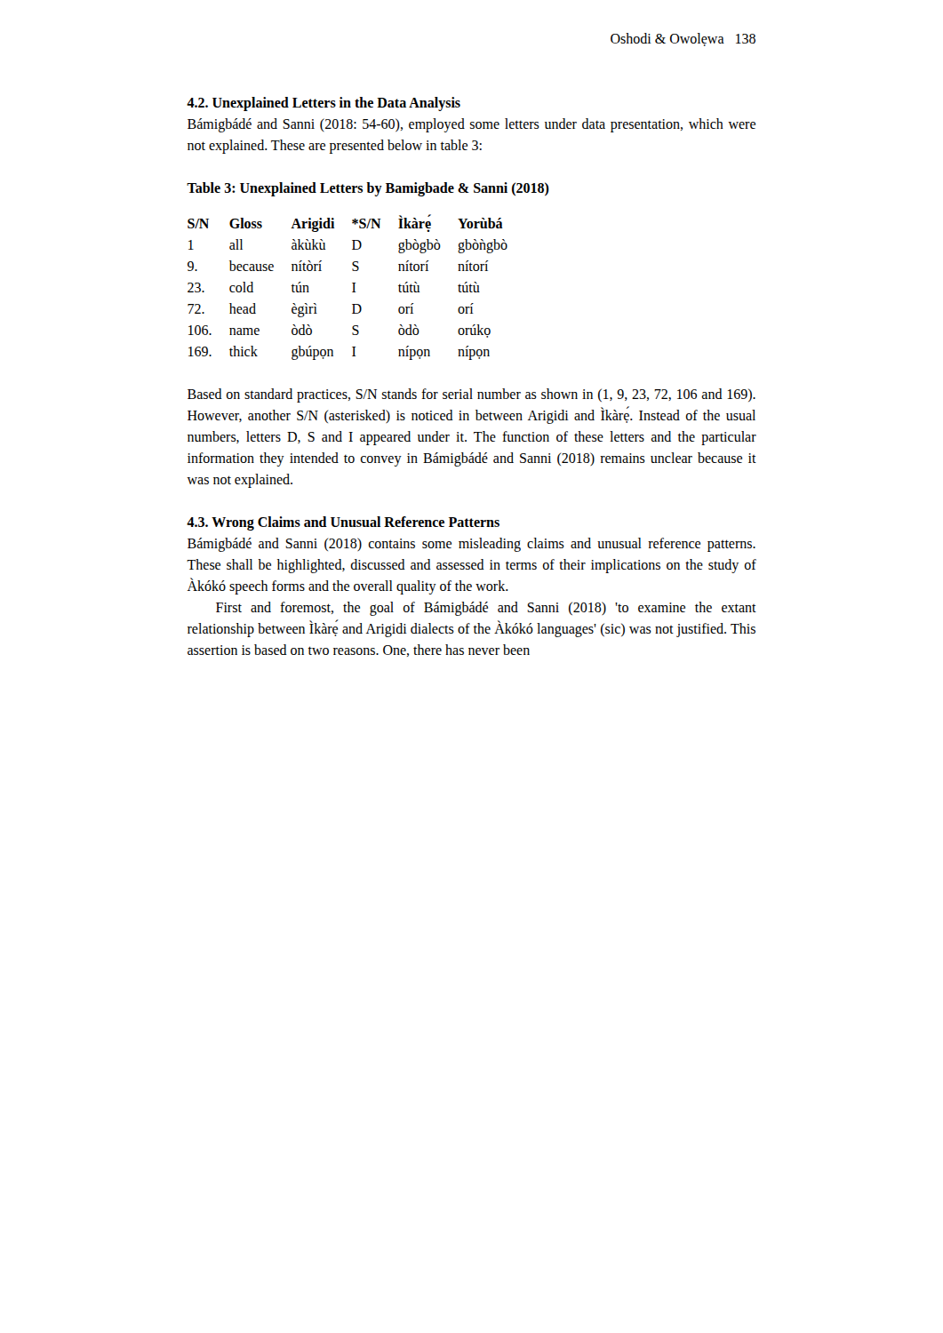Oshodi & Owolẹwa 138
4.2. Unexplained Letters in the Data Analysis
Bámigbádé and Sanni (2018: 54-60), employed some letters under data presentation, which were not explained. These are presented below in table 3:
Table 3: Unexplained Letters by Bamigbade & Sanni (2018)
| S/N | Gloss | Arigidi | *S/N | Ìkàrẹ́ | Yorùbá |
| --- | --- | --- | --- | --- | --- |
| 1 | all | àkùkù | D | gbògbò | gbòǹgbò |
| 9. | because | nítòrí | S | nítorí | nítorí |
| 23. | cold | tún | I | tútù | tútù |
| 72. | head | ègìrì | D | orí | orí |
| 106. | name | òdò | S | òdò | orúkọ |
| 169. | thick | gbúpọn | I | nípọn | nípọn |
Based on standard practices, S/N stands for serial number as shown in (1, 9, 23, 72, 106 and 169). However, another S/N (asterisked) is noticed in between Arigidi and Ìkàrẹ́. Instead of the usual numbers, letters D, S and I appeared under it. The function of these letters and the particular information they intended to convey in Bámigbádé and Sanni (2018) remains unclear because it was not explained.
4.3. Wrong Claims and Unusual Reference Patterns
Bámigbádé and Sanni (2018) contains some misleading claims and unusual reference patterns. These shall be highlighted, discussed and assessed in terms of their implications on the study of Àkókó speech forms and the overall quality of the work.
First and foremost, the goal of Bámigbádé and Sanni (2018) 'to examine the extant relationship between Ìkàrẹ́ and Arigidi dialects of the Àkókó languages' (sic) was not justified. This assertion is based on two reasons. One, there has never been